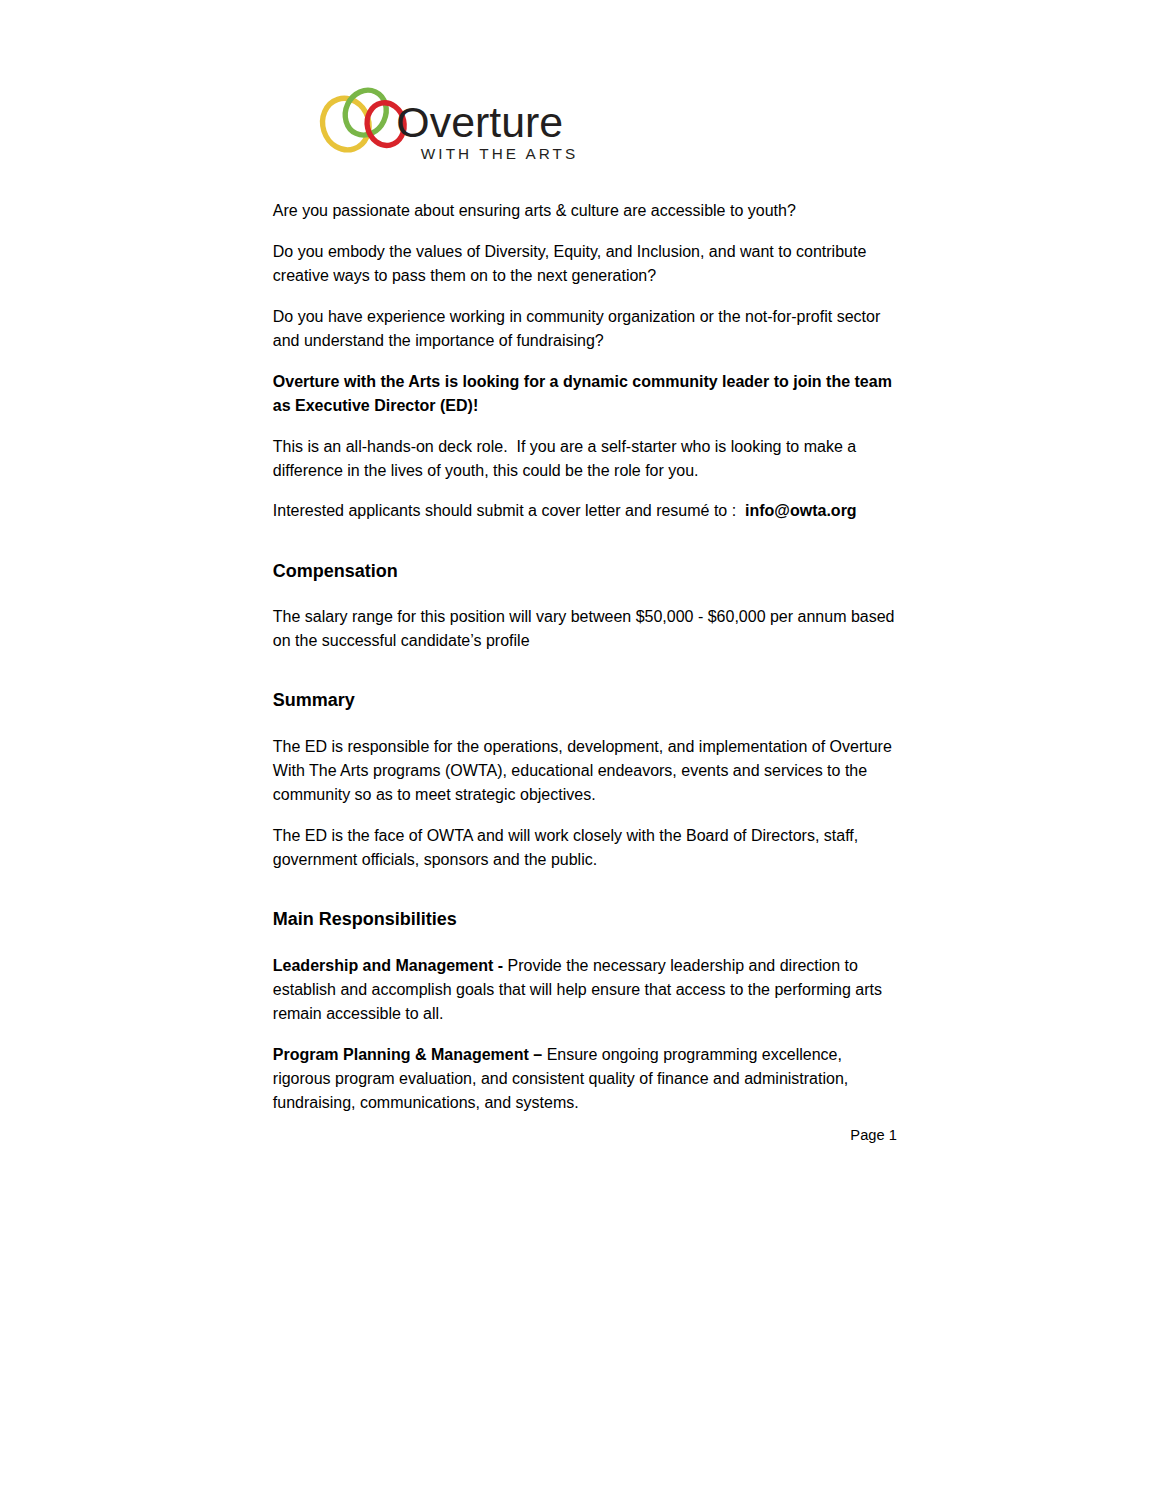Overture WITH THE ARTS
Are you passionate about ensuring arts & culture are accessible to youth?
Do you embody the values of Diversity, Equity, and Inclusion, and want to contribute creative ways to pass them on to the next generation?
Do you have experience working in community organization or the not-for-profit sector and understand the importance of fundraising?
Overture with the Arts is looking for a dynamic community leader to join the team as Executive Director (ED)!
This is an all-hands-on deck role. If you are a self-starter who is looking to make a difference in the lives of youth, this could be the role for you.
Interested applicants should submit a cover letter and resumé to : info@owta.org
Compensation
The salary range for this position will vary between $50,000 - $60,000 per annum based on the successful candidate’s profile
Summary
The ED is responsible for the operations, development, and implementation of Overture With The Arts programs (OWTA), educational endeavors, events and services to the community so as to meet strategic objectives.
The ED is the face of OWTA and will work closely with the Board of Directors, staff, government officials, sponsors and the public.
Main Responsibilities
Leadership and Management - Provide the necessary leadership and direction to establish and accomplish goals that will help ensure that access to the performing arts remain accessible to all.
Program Planning & Management – Ensure ongoing programming excellence, rigorous program evaluation, and consistent quality of finance and administration, fundraising, communications, and systems.
Page 1